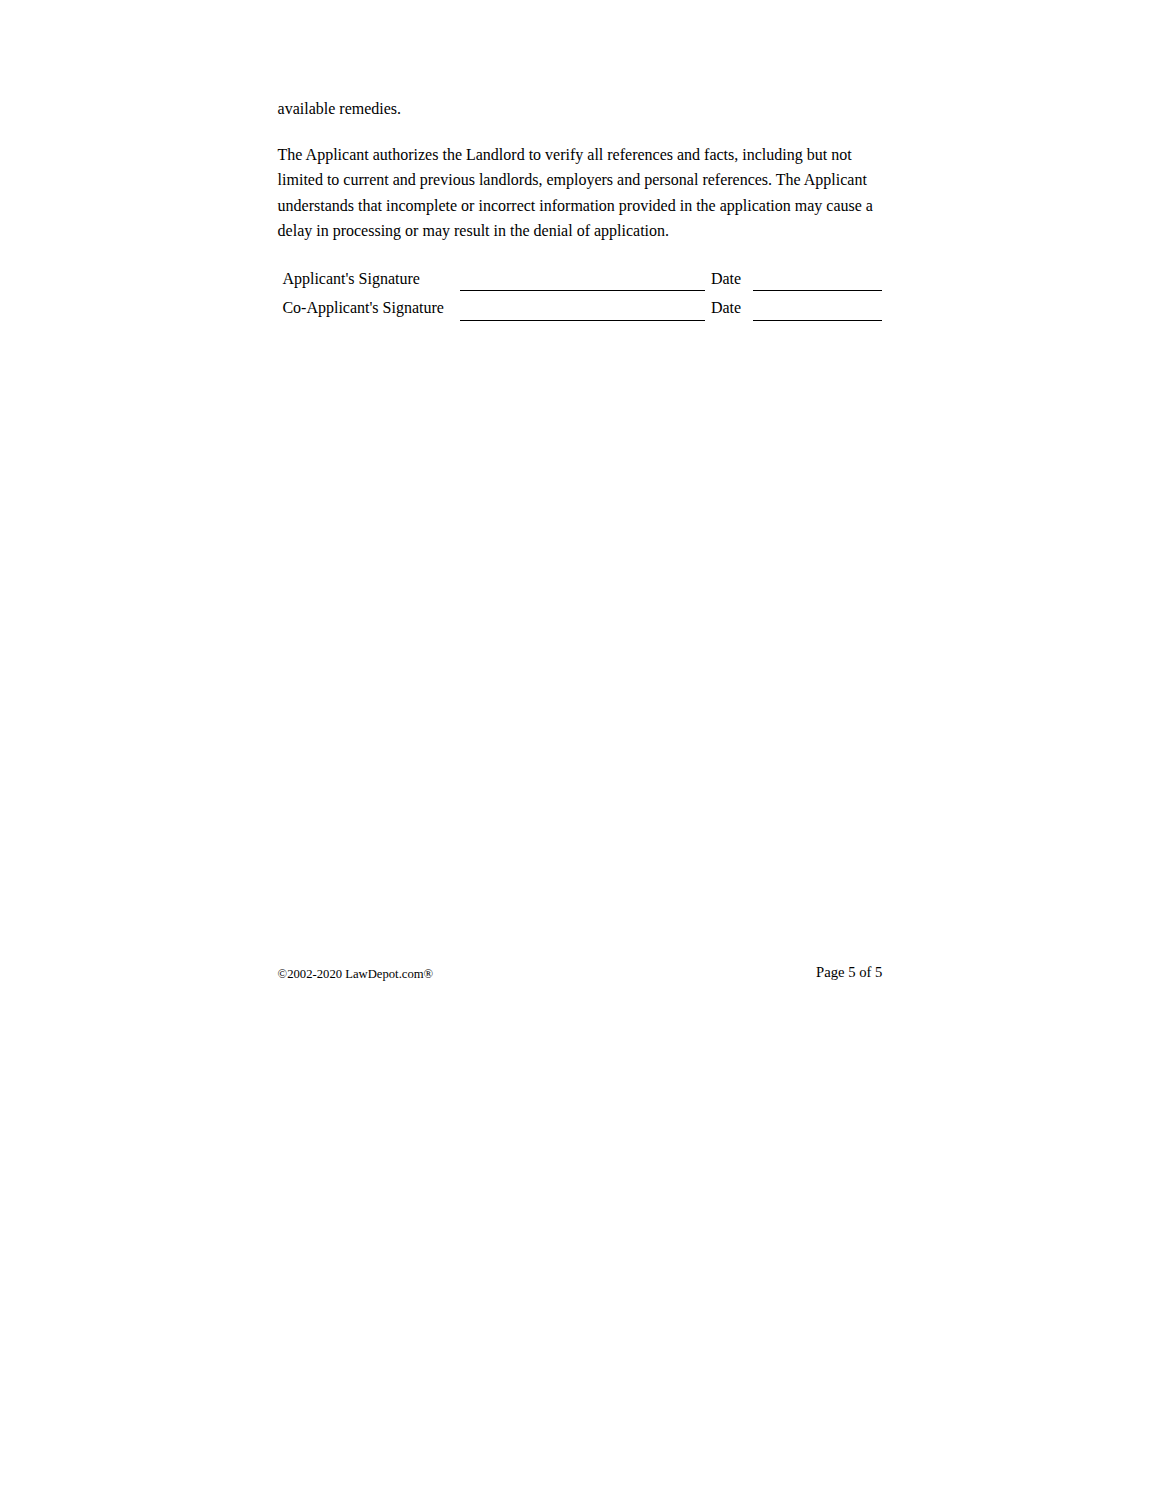available remedies.
The Applicant authorizes the Landlord to verify all references and facts, including but not limited to current and previous landlords, employers and personal references. The Applicant understands that incomplete or incorrect information provided in the application may cause a delay in processing or may result in the denial of application.
| Applicant's Signature | | Date |
| Co-Applicant's Signature | | Date |
©2002-2020 LawDepot.com® Page 5 of 5